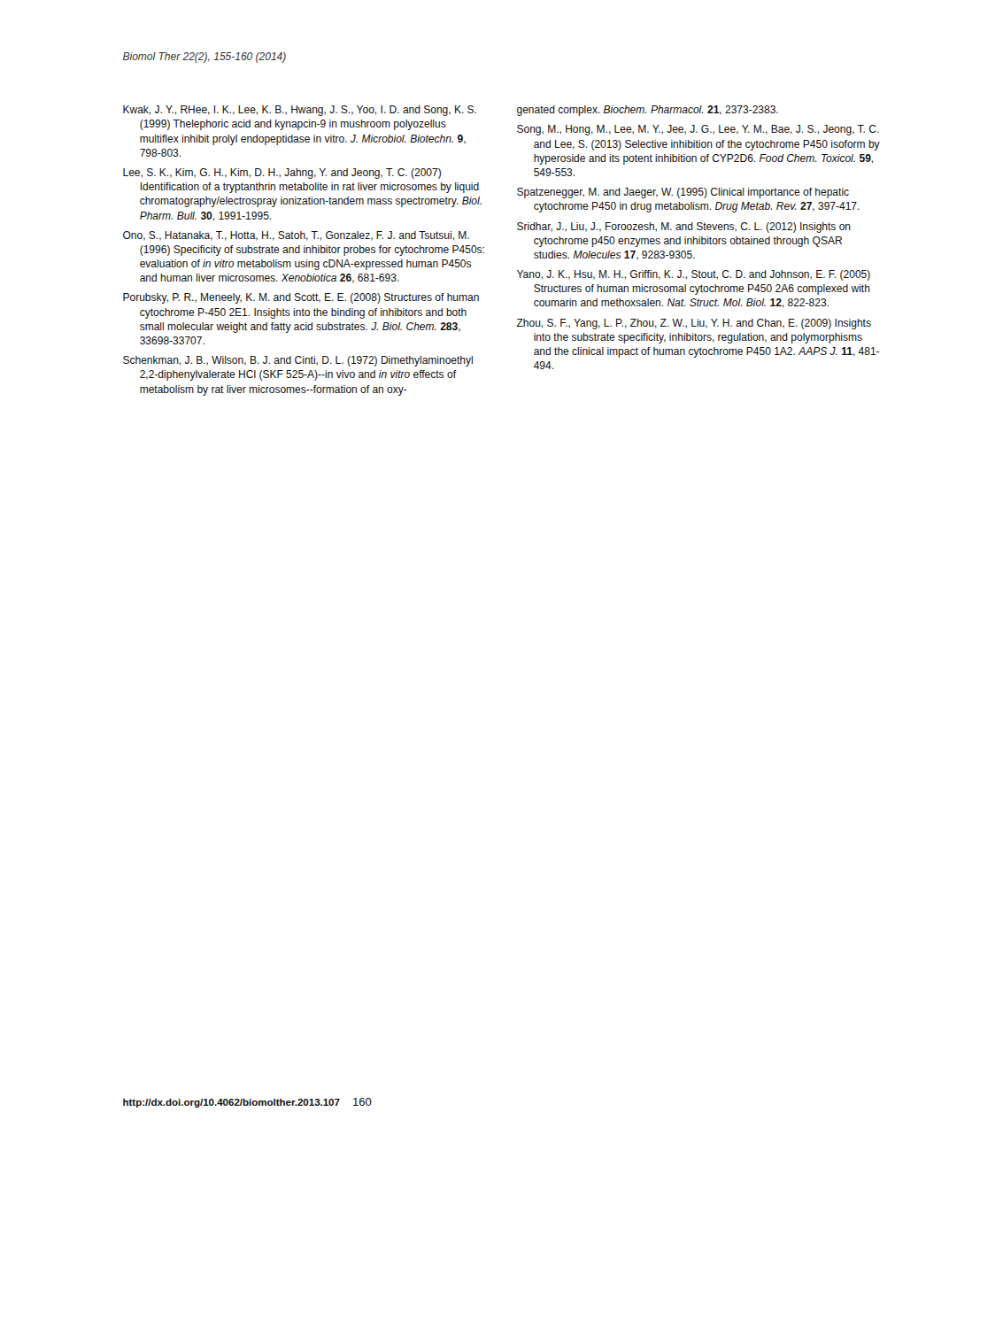Biomol Ther 22(2), 155-160 (2014)
Kwak, J. Y., RHee, I. K., Lee, K. B., Hwang, J. S., Yoo, I. D. and Song, K. S. (1999) Thelephoric acid and kynapcin-9 in mushroom polyozellus multiflex inhibit prolyl endopeptidase in vitro. J. Microbiol. Biotechn. 9, 798-803.
Lee, S. K., Kim, G. H., Kim, D. H., Jahng, Y. and Jeong, T. C. (2007) Identification of a tryptanthrin metabolite in rat liver microsomes by liquid chromatography/electrospray ionization-tandem mass spectrometry. Biol. Pharm. Bull. 30, 1991-1995.
Ono, S., Hatanaka, T., Hotta, H., Satoh, T., Gonzalez, F. J. and Tsutsui, M. (1996) Specificity of substrate and inhibitor probes for cytochrome P450s: evaluation of in vitro metabolism using cDNA-expressed human P450s and human liver microsomes. Xenobiotica 26, 681-693.
Porubsky, P. R., Meneely, K. M. and Scott, E. E. (2008) Structures of human cytochrome P-450 2E1. Insights into the binding of inhibitors and both small molecular weight and fatty acid substrates. J. Biol. Chem. 283, 33698-33707.
Schenkman, J. B., Wilson, B. J. and Cinti, D. L. (1972) Dimethylaminoethyl 2,2-diphenylvalerate HCl (SKF 525-A)--in vivo and in vitro effects of metabolism by rat liver microsomes--formation of an oxy-
genated complex. Biochem. Pharmacol. 21, 2373-2383.
Song, M., Hong, M., Lee, M. Y., Jee, J. G., Lee, Y. M., Bae, J. S., Jeong, T. C. and Lee, S. (2013) Selective inhibition of the cytochrome P450 isoform by hyperoside and its potent inhibition of CYP2D6. Food Chem. Toxicol. 59, 549-553.
Spatzenegger, M. and Jaeger, W. (1995) Clinical importance of hepatic cytochrome P450 in drug metabolism. Drug Metab. Rev. 27, 397-417.
Sridhar, J., Liu, J., Foroozesh, M. and Stevens, C. L. (2012) Insights on cytochrome p450 enzymes and inhibitors obtained through QSAR studies. Molecules 17, 9283-9305.
Yano, J. K., Hsu, M. H., Griffin, K. J., Stout, C. D. and Johnson, E. F. (2005) Structures of human microsomal cytochrome P450 2A6 complexed with coumarin and methoxsalen. Nat. Struct. Mol. Biol. 12, 822-823.
Zhou, S. F., Yang, L. P., Zhou, Z. W., Liu, Y. H. and Chan, E. (2009) Insights into the substrate specificity, inhibitors, regulation, and polymorphisms and the clinical impact of human cytochrome P450 1A2. AAPS J. 11, 481-494.
http://dx.doi.org/10.4062/biomolther.2013.107 160